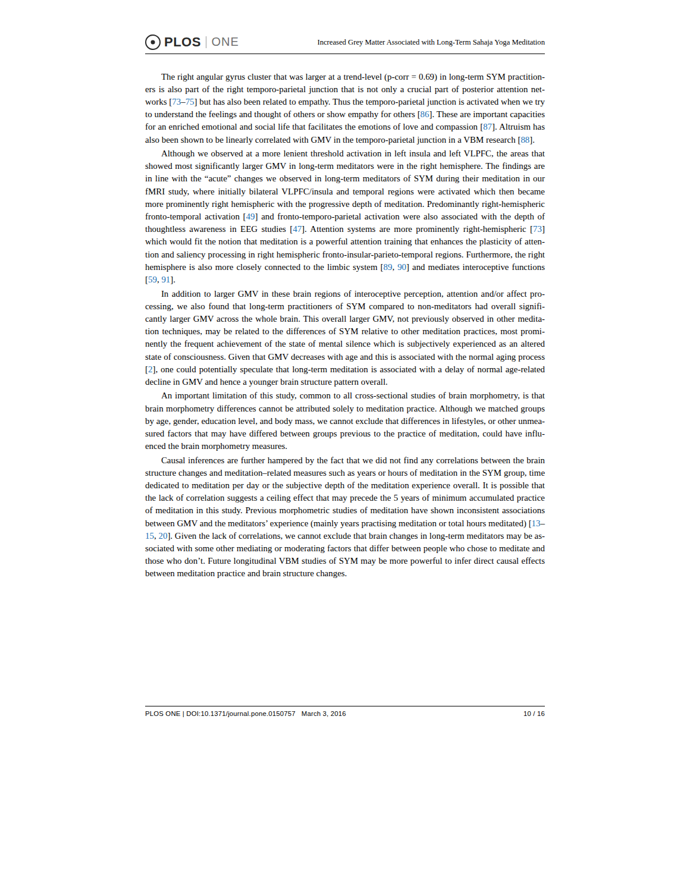PLOS ONE
Increased Grey Matter Associated with Long-Term Sahaja Yoga Meditation
The right angular gyrus cluster that was larger at a trend-level (p-corr = 0.69) in long-term SYM practitioners is also part of the right temporo-parietal junction that is not only a crucial part of posterior attention networks [73–75] but has also been related to empathy. Thus the temporo-parietal junction is activated when we try to understand the feelings and thought of others or show empathy for others [86]. These are important capacities for an enriched emotional and social life that facilitates the emotions of love and compassion [87]. Altruism has also been shown to be linearly correlated with GMV in the temporo-parietal junction in a VBM research [88].
Although we observed at a more lenient threshold activation in left insula and left VLPFC, the areas that showed most significantly larger GMV in long-term meditators were in the right hemisphere. The findings are in line with the “acute” changes we observed in long-term meditators of SYM during their meditation in our fMRI study, where initially bilateral VLPFC/insula and temporal regions were activated which then became more prominently right hemispheric with the progressive depth of meditation. Predominantly right-hemispheric fronto-temporal activation [49] and fronto-temporo-parietal activation were also associated with the depth of thoughtless awareness in EEG studies [47]. Attention systems are more prominently right-hemispheric [73] which would fit the notion that meditation is a powerful attention training that enhances the plasticity of attention and saliency processing in right hemispheric fronto-insular-parieto-temporal regions. Furthermore, the right hemisphere is also more closely connected to the limbic system [89, 90] and mediates interoceptive functions [59, 91].
In addition to larger GMV in these brain regions of interoceptive perception, attention and/or affect processing, we also found that long-term practitioners of SYM compared to non-meditators had overall significantly larger GMV across the whole brain. This overall larger GMV, not previously observed in other meditation techniques, may be related to the differences of SYM relative to other meditation practices, most prominently the frequent achievement of the state of mental silence which is subjectively experienced as an altered state of consciousness. Given that GMV decreases with age and this is associated with the normal aging process [2], one could potentially speculate that long-term meditation is associated with a delay of normal age-related decline in GMV and hence a younger brain structure pattern overall.
An important limitation of this study, common to all cross-sectional studies of brain morphometry, is that brain morphometry differences cannot be attributed solely to meditation practice. Although we matched groups by age, gender, education level, and body mass, we cannot exclude that differences in lifestyles, or other unmeasured factors that may have differed between groups previous to the practice of meditation, could have influenced the brain morphometry measures.
Causal inferences are further hampered by the fact that we did not find any correlations between the brain structure changes and meditation–related measures such as years or hours of meditation in the SYM group, time dedicated to meditation per day or the subjective depth of the meditation experience overall. It is possible that the lack of correlation suggests a ceiling effect that may precede the 5 years of minimum accumulated practice of meditation in this study. Previous morphometric studies of meditation have shown inconsistent associations between GMV and the meditators’ experience (mainly years practising meditation or total hours meditated) [13–15, 20]. Given the lack of correlations, we cannot exclude that brain changes in long-term meditators may be associated with some other mediating or moderating factors that differ between people who chose to meditate and those who don’t. Future longitudinal VBM studies of SYM may be more powerful to infer direct causal effects between meditation practice and brain structure changes.
PLOS ONE | DOI:10.1371/journal.pone.0150757 March 3, 2016
10 / 16